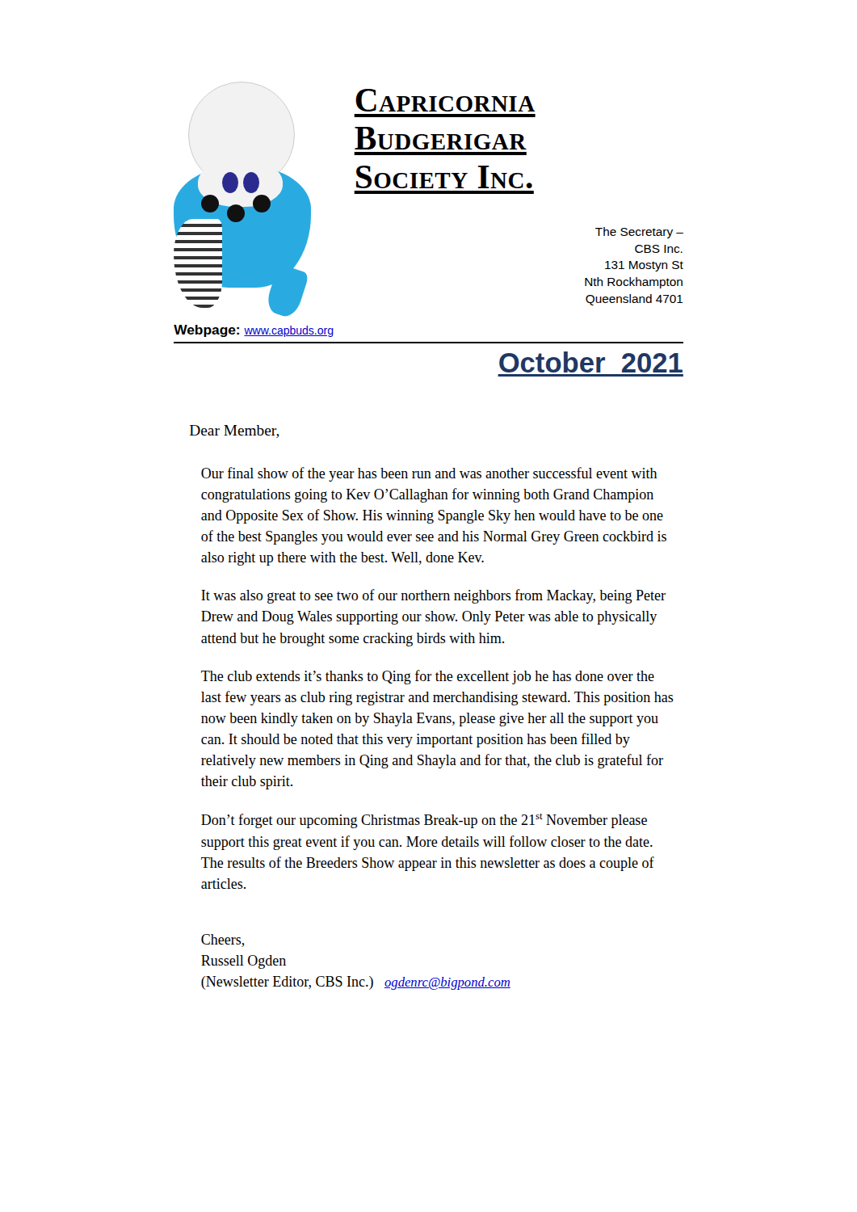Capricornia Budgerigar
Society Inc.
The Secretary –
CBS Inc.
131 Mostyn St
Nth Rockhampton
Queensland 4701
Webpage: www.capbuds.org
October 2021
Dear Member,
Our final show of the year has been run and was another successful event with congratulations going to Kev O’Callaghan for winning both Grand Champion and Opposite Sex of Show. His winning Spangle Sky hen would have to be one of the best Spangles you would ever see and his Normal Grey Green cockbird is also right up there with the best. Well, done Kev.
It was also great to see two of our northern neighbors from Mackay, being Peter Drew and Doug Wales supporting our show. Only Peter was able to physically attend but he brought some cracking birds with him.
The club extends it’s thanks to Qing for the excellent job he has done over the last few years as club ring registrar and merchandising steward. This position has now been kindly taken on by Shayla Evans, please give her all the support you can. It should be noted that this very important position has been filled by relatively new members in Qing and Shayla and for that, the club is grateful for their club spirit.
Don’t forget our upcoming Christmas Break-up on the 21st November please support this great event if you can. More details will follow closer to the date. The results of the Breeders Show appear in this newsletter as does a couple of articles.
Cheers,
Russell Ogden
(Newsletter Editor, CBS Inc.) ogdenrc@bigpond.com